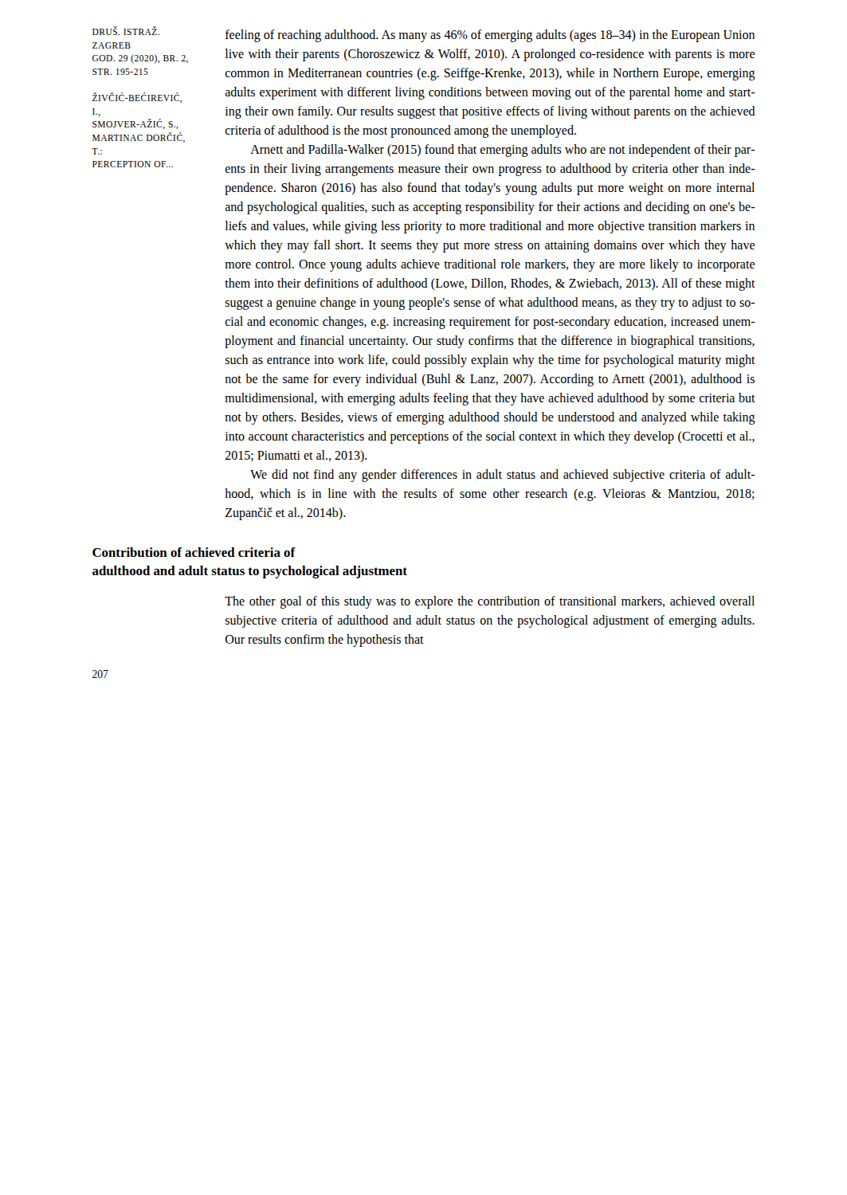DRUŠ. ISTRAŽ. ZAGREB
GOD. 29 (2020), BR. 2,
STR. 195-215
ŽIVČIĆ-BEĆIREVIĆ, I.,
SMOJVER-AŽIĆ, S.,
MARTINAC DORČIĆ, T.:
PERCEPTION OF...
feeling of reaching adulthood. As many as 46% of emerging adults (ages 18–34) in the European Union live with their parents (Choroszewicz & Wolff, 2010). A prolonged co-residence with parents is more common in Mediterranean countries (e.g. Seiffge-Krenke, 2013), while in Northern Europe, emerging adults experiment with different living conditions between moving out of the parental home and starting their own family. Our results suggest that positive effects of living without parents on the achieved criteria of adulthood is the most pronounced among the unemployed.
Arnett and Padilla-Walker (2015) found that emerging adults who are not independent of their parents in their living arrangements measure their own progress to adulthood by criteria other than independence. Sharon (2016) has also found that today's young adults put more weight on more internal and psychological qualities, such as accepting responsibility for their actions and deciding on one's beliefs and values, while giving less priority to more traditional and more objective transition markers in which they may fall short. It seems they put more stress on attaining domains over which they have more control. Once young adults achieve traditional role markers, they are more likely to incorporate them into their definitions of adulthood (Lowe, Dillon, Rhodes, & Zwiebach, 2013). All of these might suggest a genuine change in young people's sense of what adulthood means, as they try to adjust to social and economic changes, e.g. increasing requirement for post-secondary education, increased unemployment and financial uncertainty. Our study confirms that the difference in biographical transitions, such as entrance into work life, could possibly explain why the time for psychological maturity might not be the same for every individual (Buhl & Lanz, 2007). According to Arnett (2001), adulthood is multidimensional, with emerging adults feeling that they have achieved adulthood by some criteria but not by others. Besides, views of emerging adulthood should be understood and analyzed while taking into account characteristics and perceptions of the social context in which they develop (Crocetti et al., 2015; Piumatti et al., 2013).
We did not find any gender differences in adult status and achieved subjective criteria of adulthood, which is in line with the results of some other research (e.g. Vleioras & Mantziou, 2018; Zupančič et al., 2014b).
Contribution of achieved criteria of
adulthood and adult status to psychological adjustment
The other goal of this study was to explore the contribution of transitional markers, achieved overall subjective criteria of adulthood and adult status on the psychological adjustment of emerging adults. Our results confirm the hypothesis that
207